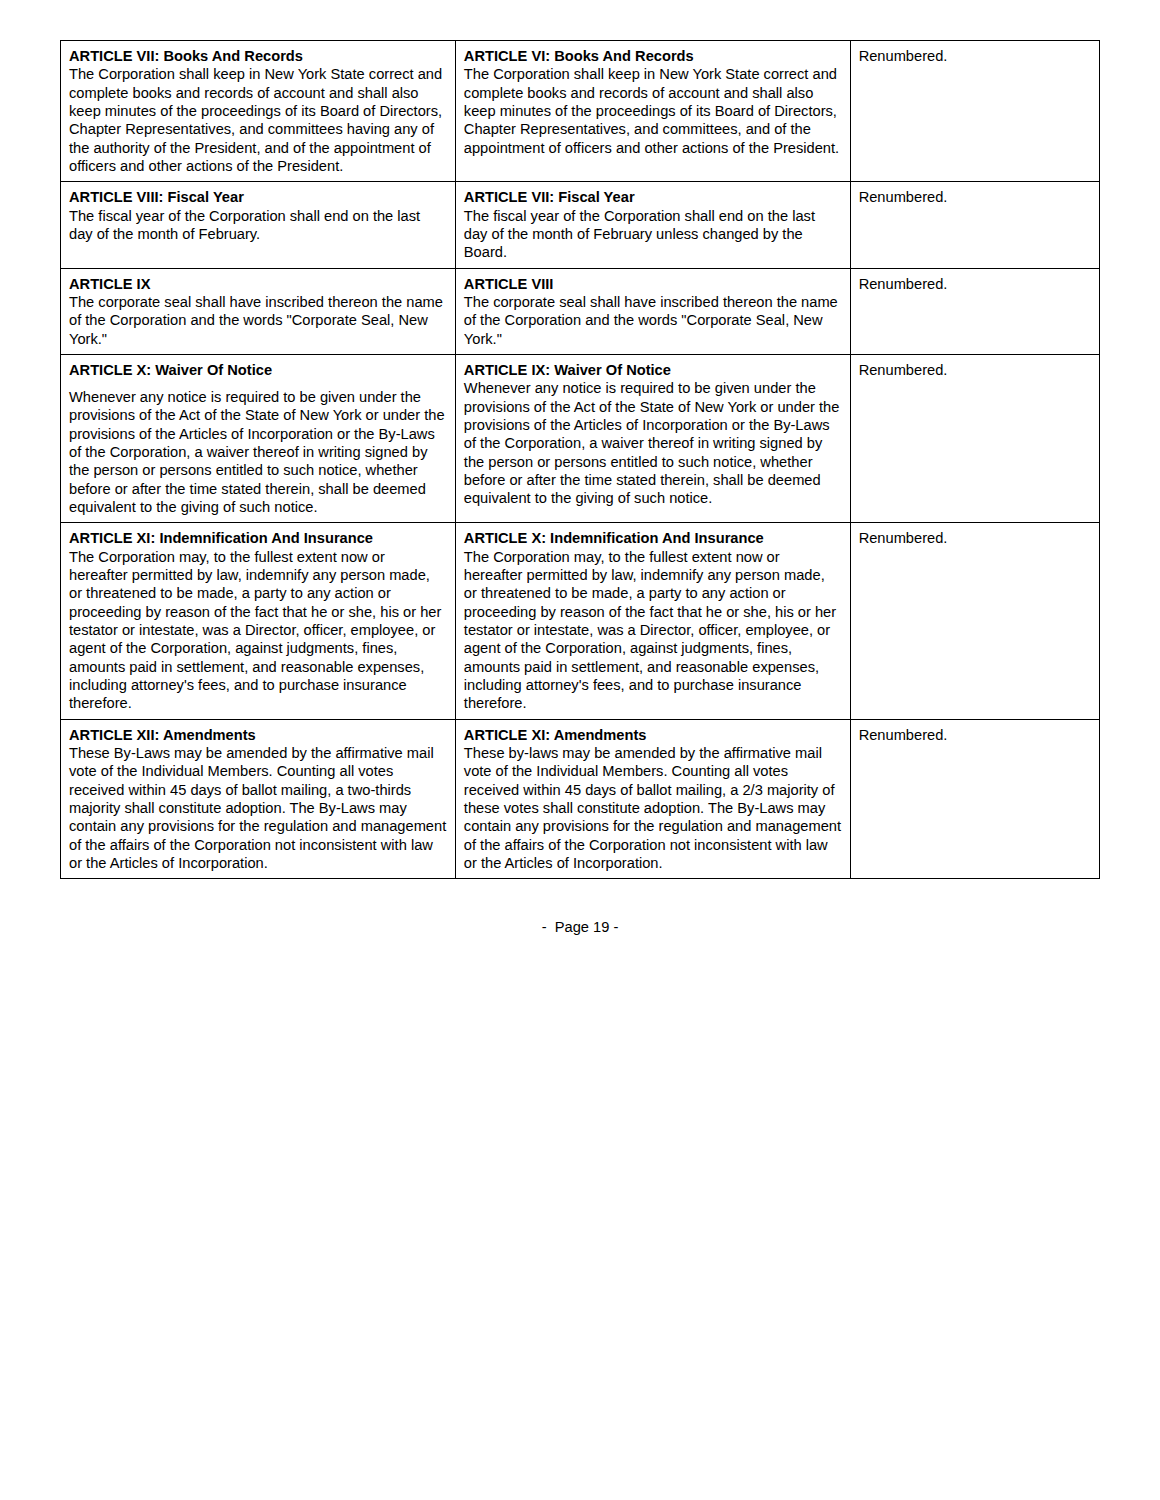| ARTICLE VII: Books And Records The Corporation shall keep in New York State correct and complete books and records of account and shall also keep minutes of the proceedings of its Board of Directors, Chapter Representatives, and committees having any of the authority of the President, and of the appointment of officers and other actions of the President. | ARTICLE VI: Books And Records The Corporation shall keep in New York State correct and complete books and records of account and shall also keep minutes of the proceedings of its Board of Directors, Chapter Representatives, and committees, and of the appointment of officers and other actions of the President. | Renumbered. |
| ARTICLE VIII: Fiscal Year The fiscal year of the Corporation shall end on the last day of the month of February. | ARTICLE VII: Fiscal Year The fiscal year of the Corporation shall end on the last day of the month of February unless changed by the Board. | Renumbered. |
| ARTICLE IX The corporate seal shall have inscribed thereon the name of the Corporation and the words "Corporate Seal, New York." | ARTICLE VIII The corporate seal shall have inscribed thereon the name of the Corporation and the words "Corporate Seal, New York." | Renumbered. |
| ARTICLE X: Waiver Of Notice Whenever any notice is required to be given under the provisions of the Act of the State of New York or under the provisions of the Articles of Incorporation or the By-Laws of the Corporation, a waiver thereof in writing signed by the person or persons entitled to such notice, whether before or after the time stated therein, shall be deemed equivalent to the giving of such notice. | ARTICLE IX: Waiver Of Notice Whenever any notice is required to be given under the provisions of the Act of the State of New York or under the provisions of the Articles of Incorporation or the By-Laws of the Corporation, a waiver thereof in writing signed by the person or persons entitled to such notice, whether before or after the time stated therein, shall be deemed equivalent to the giving of such notice. | Renumbered. |
| ARTICLE XI: Indemnification And Insurance The Corporation may, to the fullest extent now or hereafter permitted by law, indemnify any person made, or threatened to be made, a party to any action or proceeding by reason of the fact that he or she, his or her testator or intestate, was a Director, officer, employee, or agent of the Corporation, against judgments, fines, amounts paid in settlement, and reasonable expenses, including attorney's fees, and to purchase insurance therefore. | ARTICLE X: Indemnification And Insurance The Corporation may, to the fullest extent now or hereafter permitted by law, indemnify any person made, or threatened to be made, a party to any action or proceeding by reason of the fact that he or she, his or her testator or intestate, was a Director, officer, employee, or agent of the Corporation, against judgments, fines, amounts paid in settlement, and reasonable expenses, including attorney's fees, and to purchase insurance therefore. | Renumbered. |
| ARTICLE XII: Amendments These By-Laws may be amended by the affirmative mail vote of the Individual Members. Counting all votes received within 45 days of ballot mailing, a two-thirds majority shall constitute adoption. The By-Laws may contain any provisions for the regulation and management of the affairs of the Corporation not inconsistent with law or the Articles of Incorporation. | ARTICLE XI: Amendments These by-laws may be amended by the affirmative mail vote of the Individual Members. Counting all votes received within 45 days of ballot mailing, a 2/3 majority of these votes shall constitute adoption. The By-Laws may contain any provisions for the regulation and management of the affairs of the Corporation not inconsistent with law or the Articles of Incorporation. | Renumbered. |
- Page 19 -